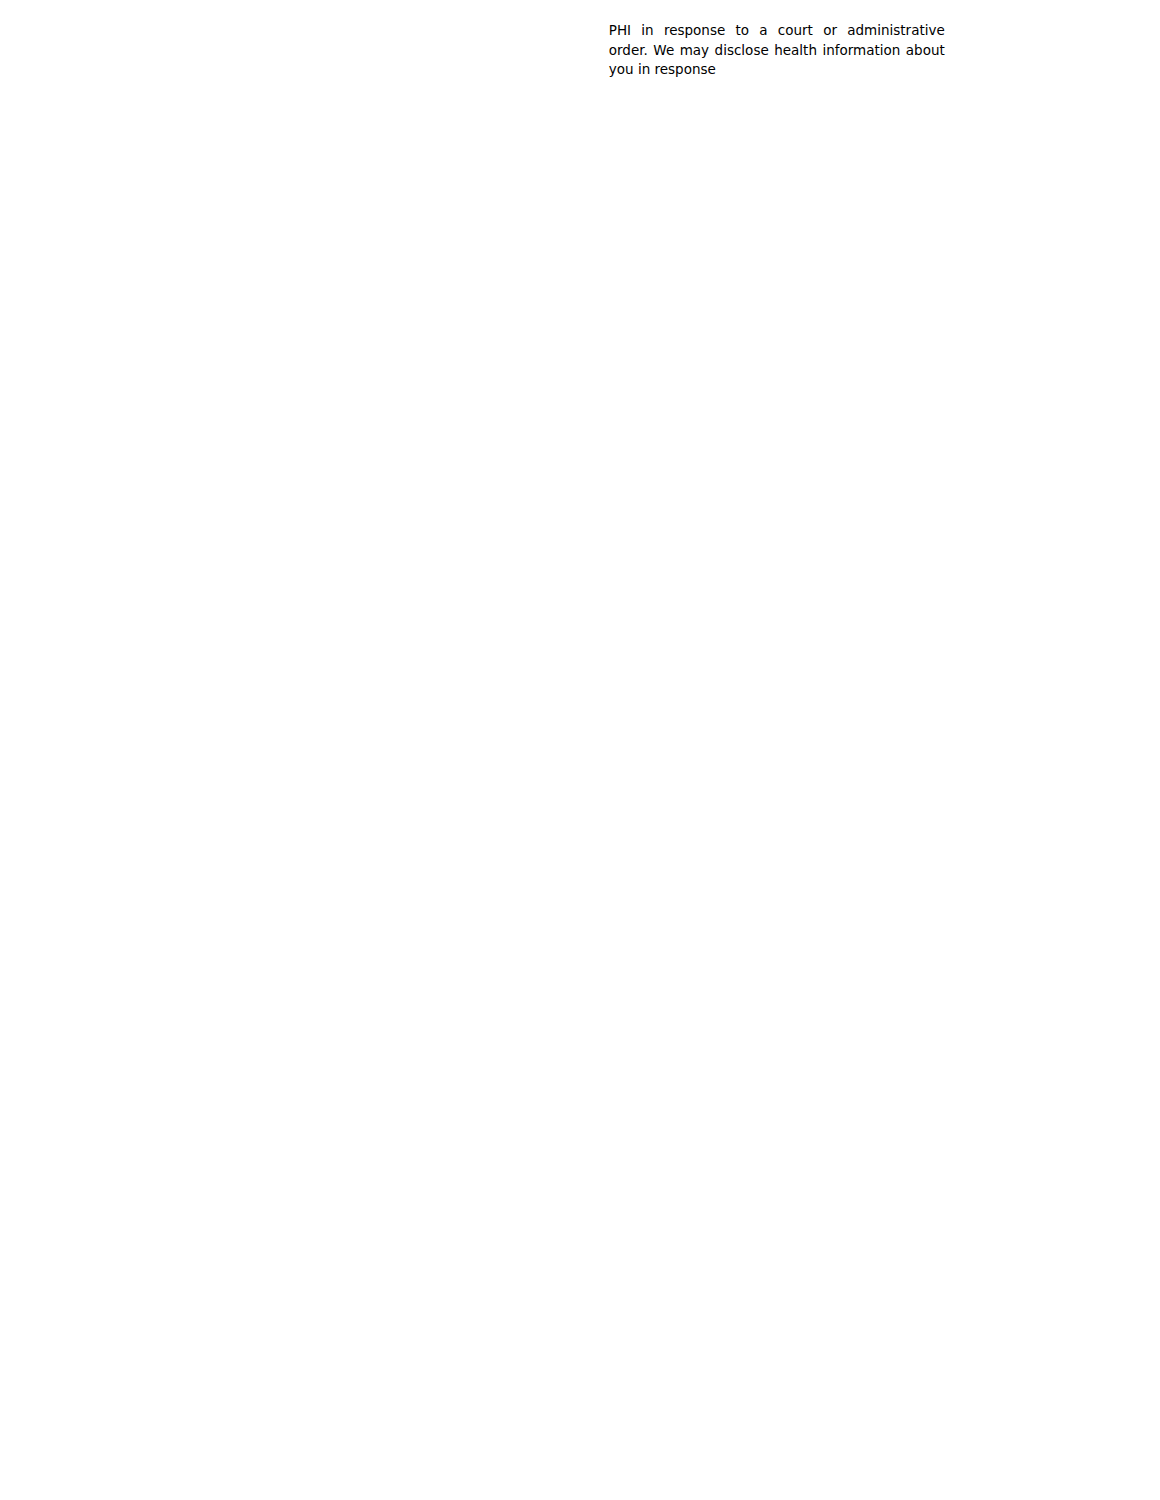PHI in response to a court or administrative order. We may disclose health information about you in response